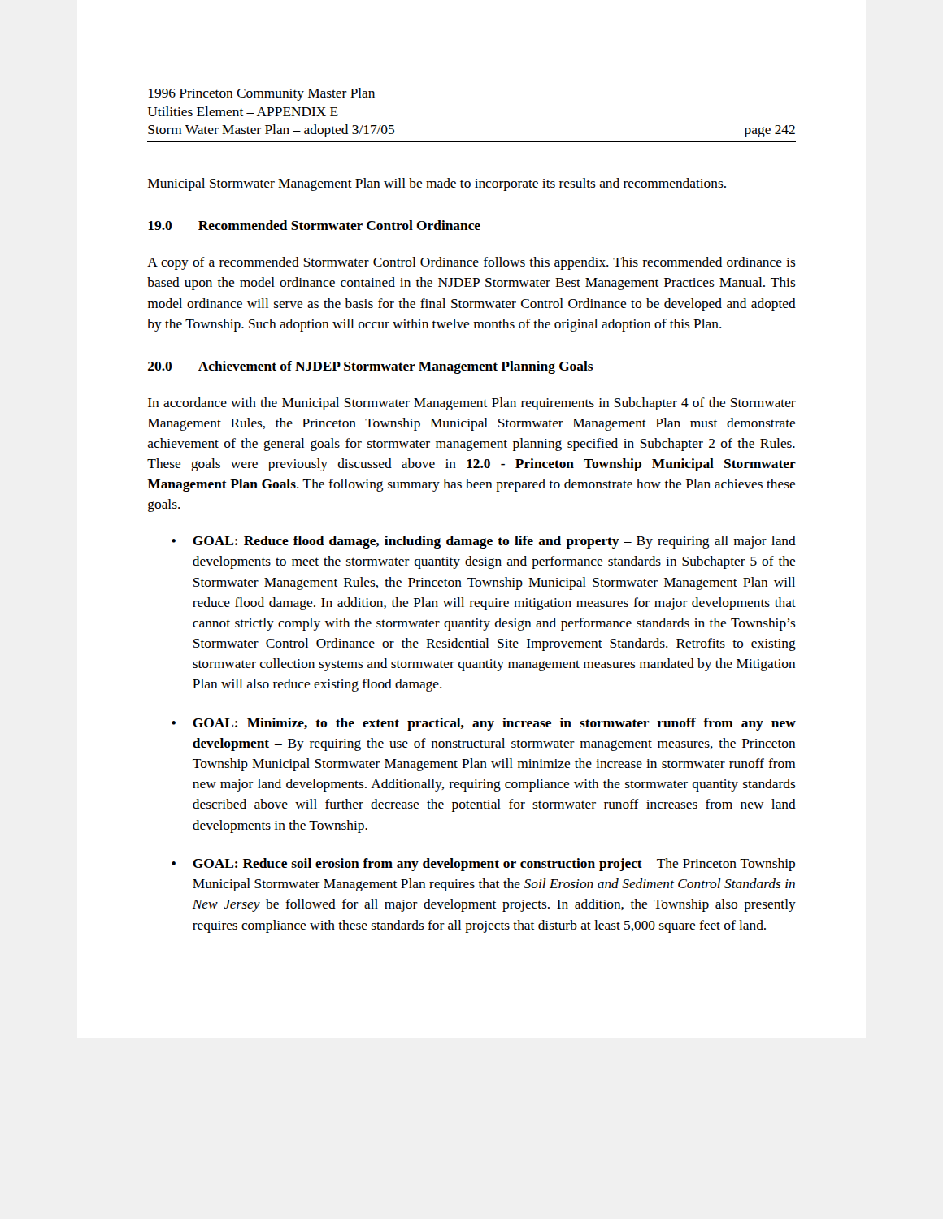1996 Princeton Community Master Plan Utilities Element – APPENDIX E Storm Water Master Plan – adopted 3/17/05 page 242
Municipal Stormwater Management Plan will be made to incorporate its results and recommendations.
19.0 Recommended Stormwater Control Ordinance
A copy of a recommended Stormwater Control Ordinance follows this appendix. This recommended ordinance is based upon the model ordinance contained in the NJDEP Stormwater Best Management Practices Manual. This model ordinance will serve as the basis for the final Stormwater Control Ordinance to be developed and adopted by the Township. Such adoption will occur within twelve months of the original adoption of this Plan.
20.0 Achievement of NJDEP Stormwater Management Planning Goals
In accordance with the Municipal Stormwater Management Plan requirements in Subchapter 4 of the Stormwater Management Rules, the Princeton Township Municipal Stormwater Management Plan must demonstrate achievement of the general goals for stormwater management planning specified in Subchapter 2 of the Rules. These goals were previously discussed above in 12.0 - Princeton Township Municipal Stormwater Management Plan Goals. The following summary has been prepared to demonstrate how the Plan achieves these goals.
GOAL: Reduce flood damage, including damage to life and property – By requiring all major land developments to meet the stormwater quantity design and performance standards in Subchapter 5 of the Stormwater Management Rules, the Princeton Township Municipal Stormwater Management Plan will reduce flood damage. In addition, the Plan will require mitigation measures for major developments that cannot strictly comply with the stormwater quantity design and performance standards in the Township’s Stormwater Control Ordinance or the Residential Site Improvement Standards. Retrofits to existing stormwater collection systems and stormwater quantity management measures mandated by the Mitigation Plan will also reduce existing flood damage.
GOAL: Minimize, to the extent practical, any increase in stormwater runoff from any new development – By requiring the use of nonstructural stormwater management measures, the Princeton Township Municipal Stormwater Management Plan will minimize the increase in stormwater runoff from new major land developments. Additionally, requiring compliance with the stormwater quantity standards described above will further decrease the potential for stormwater runoff increases from new land developments in the Township.
GOAL: Reduce soil erosion from any development or construction project – The Princeton Township Municipal Stormwater Management Plan requires that the Soil Erosion and Sediment Control Standards in New Jersey be followed for all major development projects. In addition, the Township also presently requires compliance with these standards for all projects that disturb at least 5,000 square feet of land.